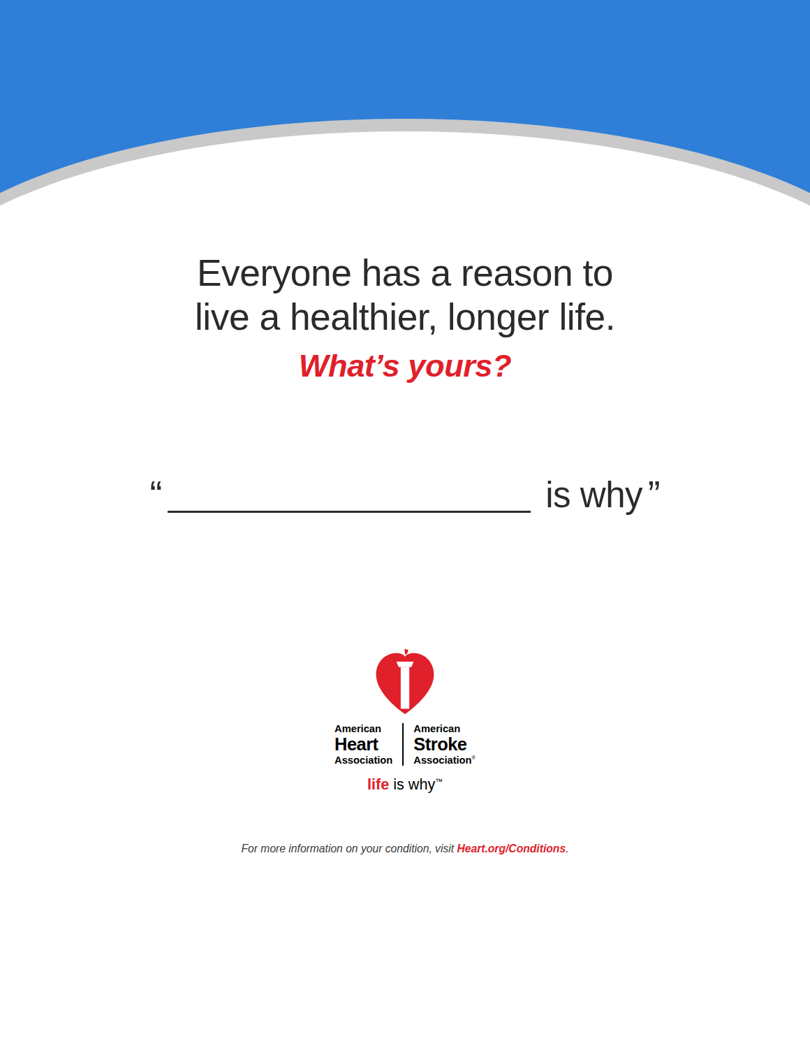Everyone has a reason to
live a healthier, longer life. What’s yours?
“ is why”
American Heart Association
American Stroke Association®
life is why™
For more information on your condition, visit Heart.org/Conditions.